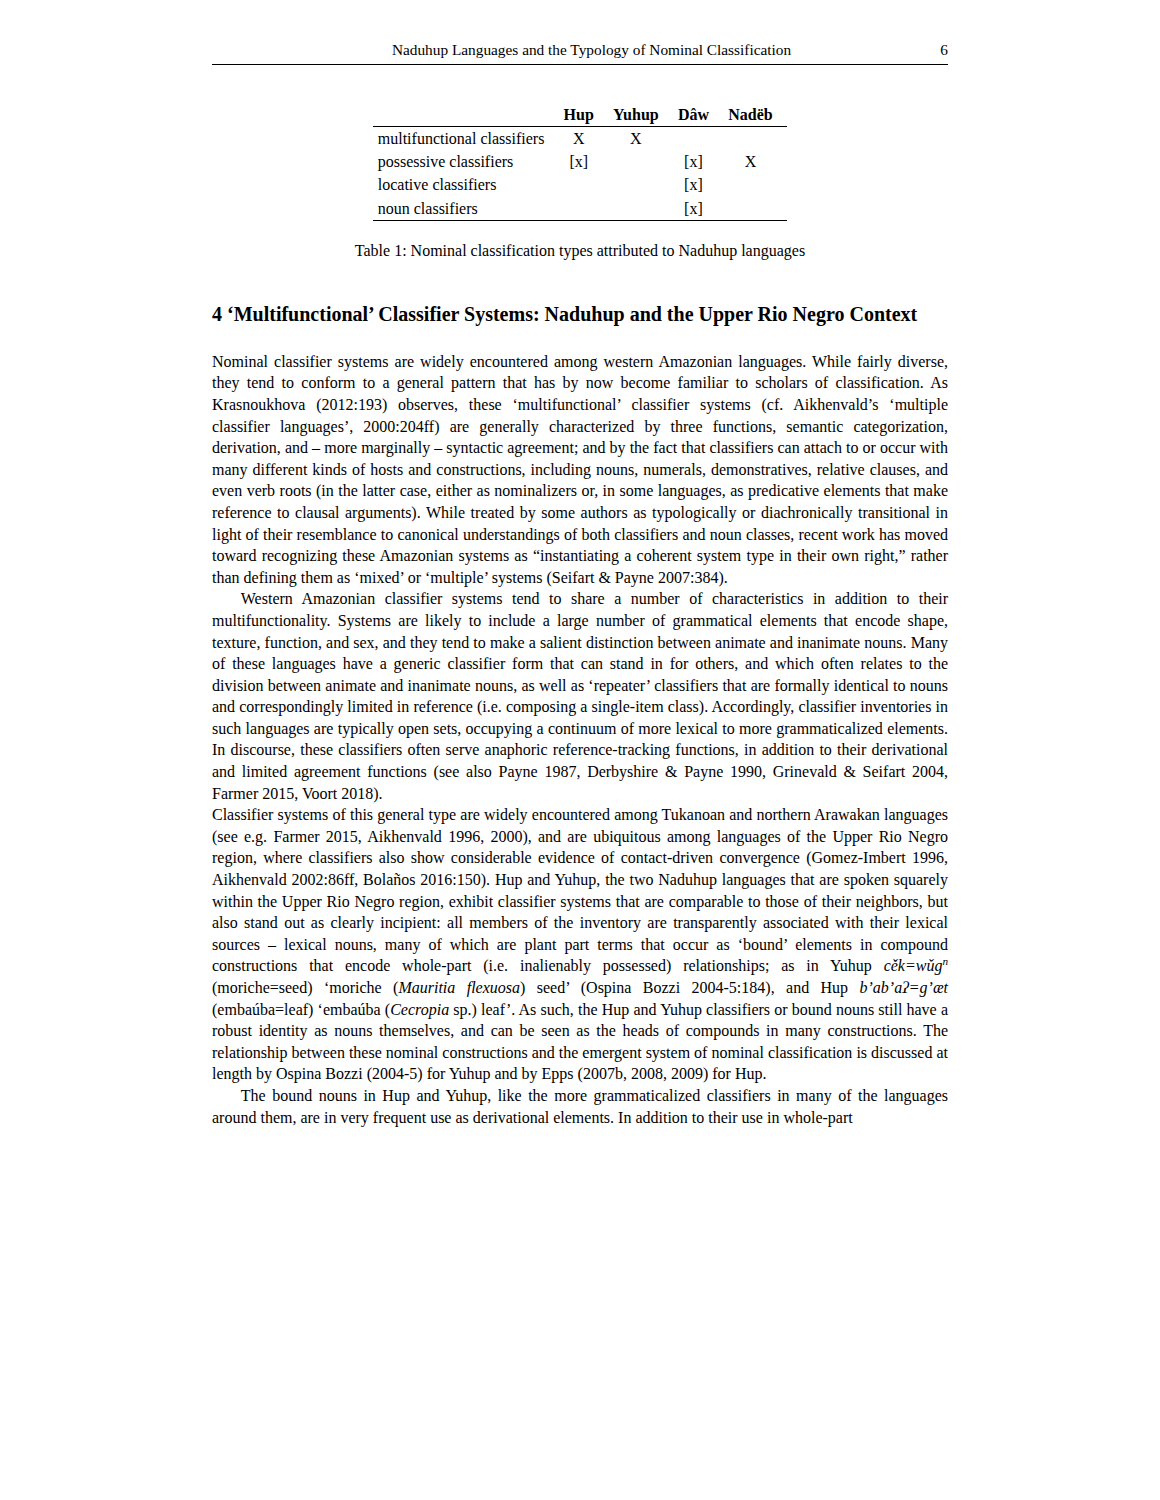Naduhup Languages and the Typology of Nominal Classification 6
| | Hup | Yuhup | Dâw | Nadëb |
| --- | --- | --- | --- | --- |
| multifunctional classifiers | X | X | | |
| possessive classifiers | [x] | | [x] | X |
| locative classifiers | | | [x] | |
| noun classifiers | | | [x] | |
Table 1: Nominal classification types attributed to Naduhup languages
4 ‘Multifunctional’ Classifier Systems: Naduhup and the Upper Rio Negro Context
Nominal classifier systems are widely encountered among western Amazonian languages. While fairly diverse, they tend to conform to a general pattern that has by now become familiar to scholars of classification. As Krasnoukhova (2012:193) observes, these ‘multifunctional’ classifier systems (cf. Aikhenvald’s ‘multiple classifier languages’, 2000:204ff) are generally characterized by three functions, semantic categorization, derivation, and – more marginally – syntactic agreement; and by the fact that classifiers can attach to or occur with many different kinds of hosts and constructions, including nouns, numerals, demonstratives, relative clauses, and even verb roots (in the latter case, either as nominalizers or, in some languages, as predicative elements that make reference to clausal arguments). While treated by some authors as typologically or diachronically transitional in light of their resemblance to canonical understandings of both classifiers and noun classes, recent work has moved toward recognizing these Amazonian systems as “instantiating a coherent system type in their own right,” rather than defining them as ‘mixed’ or ‘multiple’ systems (Seifart & Payne 2007:384).
Western Amazonian classifier systems tend to share a number of characteristics in addition to their multifunctionality. Systems are likely to include a large number of grammatical elements that encode shape, texture, function, and sex, and they tend to make a salient distinction between animate and inanimate nouns. Many of these languages have a generic classifier form that can stand in for others, and which often relates to the division between animate and inanimate nouns, as well as ‘repeater’ classifiers that are formally identical to nouns and correspondingly limited in reference (i.e. composing a single-item class). Accordingly, classifier inventories in such languages are typically open sets, occupying a continuum of more lexical to more grammaticalized elements. In discourse, these classifiers often serve anaphoric reference-tracking functions, in addition to their derivational and limited agreement functions (see also Payne 1987, Derbyshire & Payne 1990, Grinevald & Seifart 2004, Farmer 2015, Voort 2018).
Classifier systems of this general type are widely encountered among Tukanoan and northern Arawakan languages (see e.g. Farmer 2015, Aikhenvald 1996, 2000), and are ubiquitous among languages of the Upper Rio Negro region, where classifiers also show considerable evidence of contact-driven convergence (Gomez-Imbert 1996, Aikhenvald 2002:86ff, Bolaños 2016:150). Hup and Yuhup, the two Naduhup languages that are spoken squarely within the Upper Rio Negro region, exhibit classifier systems that are comparable to those of their neighbors, but also stand out as clearly incipient: all members of the inventory are transparently associated with their lexical sources – lexical nouns, many of which are plant part terms that occur as ‘bound’ elements in compound constructions that encode whole-part (i.e. inalienably possessed) relationships; as in Yuhup cěk=wǔgn (moriche=seed) ‘moriche (Mauritia flexuosa) seed’ (Ospina Bozzi 2004-5:184), and Hup b’ab’aʔ=g’æt (embaúba=leaf) ‘embaúba (Cecropia sp.) leaf’. As such, the Hup and Yuhup classifiers or bound nouns still have a robust identity as nouns themselves, and can be seen as the heads of compounds in many constructions. The relationship between these nominal constructions and the emergent system of nominal classification is discussed at length by Ospina Bozzi (2004-5) for Yuhup and by Epps (2007b, 2008, 2009) for Hup.
The bound nouns in Hup and Yuhup, like the more grammaticalized classifiers in many of the languages around them, are in very frequent use as derivational elements. In addition to their use in whole-part